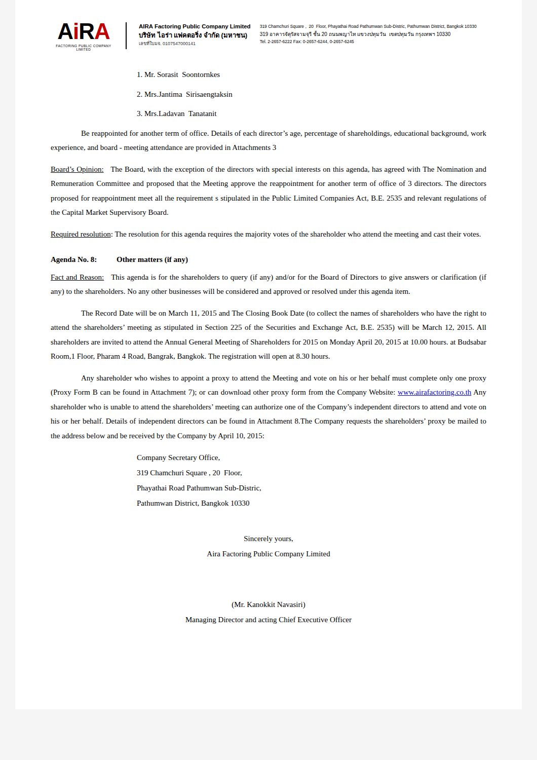AiRA
FACTORING PUBLIC COMPANY LIMITED
AIRA Factoring Public Company Limited
บริษัท ไอร่า แฟคตอริ่ง จำกัด (มหาชน)
เลขที่ใบมจ. 0107547000141
319 Chamchuri Square , 20 Floor, Phayathai Road Pathumwan Sub-Distric, Pathumwan District, Bangkok 10330
319 อาคารจัตุรัสจามจุรี ชั้น 20 ถนนพญาไท แขวงปทุมวัน เขตปทุมวัน กรุงเทพฯ 10330
Tel. 2-2657-6222 Fax: 0-2657-6244, 0-2657-6245
1. Mr. Sorasit Soontornkes
2. Mrs.Jantima Sirisaengtaksin
3. Mrs.Ladavan Tanatanit
Be reappointed for another term of office. Details of each director’s age, percentage of shareholdings, educational background, work experience, and board - meeting attendance are provided in Attachments 3
Board’s Opinion: The Board, with the exception of the directors with special interests on this agenda, has agreed with The Nomination and Remuneration Committee and proposed that the Meeting approve the reappointment for another term of office of 3 directors. The directors proposed for reappointment meet all the requirement s stipulated in the Public Limited Companies Act, B.E. 2535 and relevant regulations of the Capital Market Supervisory Board.
Required resolution: The resolution for this agenda requires the majority votes of the shareholder who attend the meeting and cast their votes.
Agenda No. 8:
Other matters (if any)
Fact and Reason: This agenda is for the shareholders to query (if any) and/or for the Board of Directors to give answers or clarification (if any) to the shareholders. No any other businesses will be considered and approved or resolved under this agenda item.
The Record Date will be on March 11, 2015 and The Closing Book Date (to collect the names of shareholders who have the right to attend the shareholders’ meeting as stipulated in Section 225 of the Securities and Exchange Act, B.E. 2535) will be March 12, 2015. All shareholders are invited to attend the Annual General Meeting of Shareholders for 2015 on Monday April 20, 2015 at 10.00 hours. at Budsabar Room,1 Floor, Pharam 4 Road, Bangrak, Bangkok. The registration will open at 8.30 hours.
Any shareholder who wishes to appoint a proxy to attend the Meeting and vote on his or her behalf must complete only one proxy (Proxy Form B can be found in Attachment 7); or can download other proxy form from the Company Website: www.airafactoring.co.th Any shareholder who is unable to attend the shareholders’ meeting can authorize one of the Company’s independent directors to attend and vote on his or her behalf. Details of independent directors can be found in Attachment 8.The Company requests the shareholders’ proxy be mailed to the address below and be received by the Company by April 10, 2015:
Company Secretary Office,
319 Chamchuri Square , 20 Floor,
Phayathai Road Pathumwan Sub-Distric,
Pathumwan District, Bangkok 10330
Sincerely yours,
Aira Factoring Public Company Limited
(Mr. Kanokkit Navasiri)
Managing Director and acting Chief Executive Officer